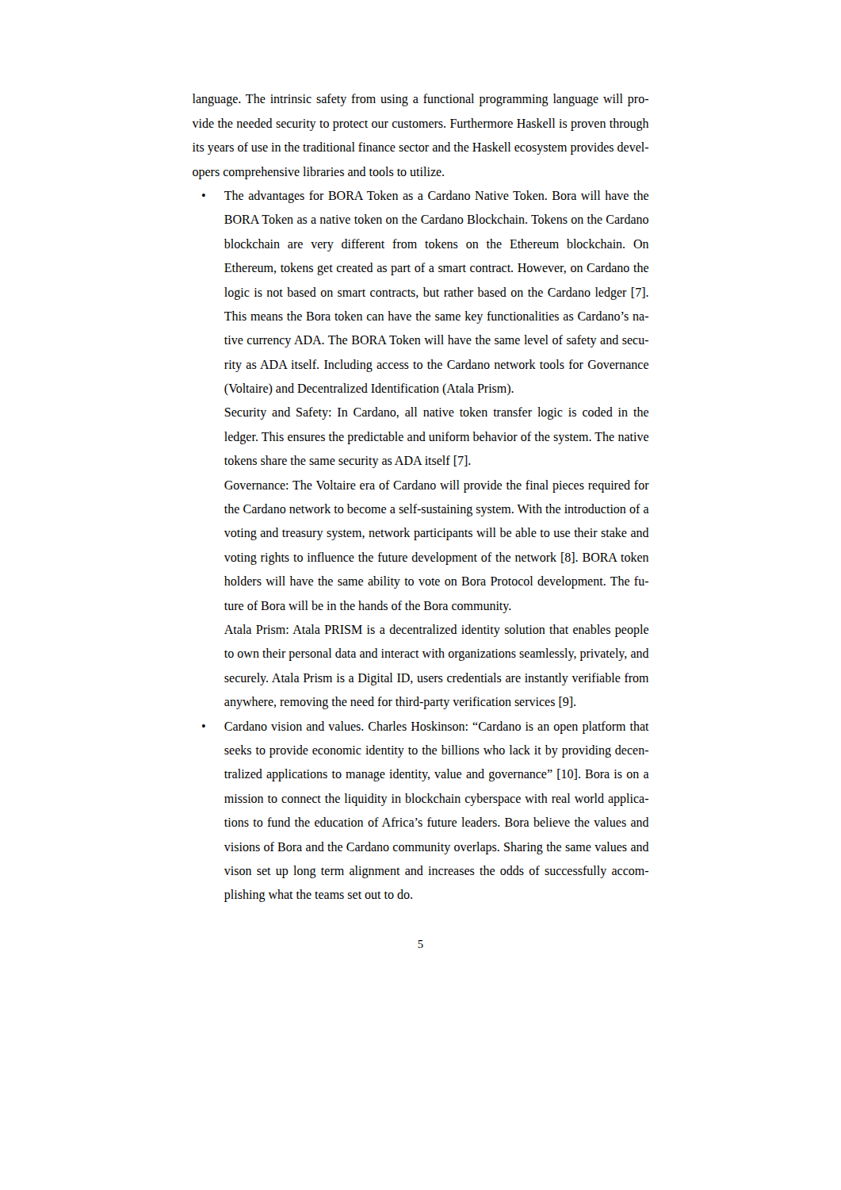language. The intrinsic safety from using a functional programming language will provide the needed security to protect our customers. Furthermore Haskell is proven through its years of use in the traditional finance sector and the Haskell ecosystem provides developers comprehensive libraries and tools to utilize.
The advantages for BORA Token as a Cardano Native Token. Bora will have the BORA Token as a native token on the Cardano Blockchain. Tokens on the Cardano blockchain are very different from tokens on the Ethereum blockchain. On Ethereum, tokens get created as part of a smart contract. However, on Cardano the logic is not based on smart contracts, but rather based on the Cardano ledger [7]. This means the Bora token can have the same key functionalities as Cardano’s native currency ADA. The BORA Token will have the same level of safety and security as ADA itself. Including access to the Cardano network tools for Governance (Voltaire) and Decentralized Identification (Atala Prism).
Security and Safety: In Cardano, all native token transfer logic is coded in the ledger. This ensures the predictable and uniform behavior of the system. The native tokens share the same security as ADA itself [7].
Governance: The Voltaire era of Cardano will provide the final pieces required for the Cardano network to become a self-sustaining system. With the introduction of a voting and treasury system, network participants will be able to use their stake and voting rights to influence the future development of the network [8]. BORA token holders will have the same ability to vote on Bora Protocol development. The future of Bora will be in the hands of the Bora community.
Atala Prism: Atala PRISM is a decentralized identity solution that enables people to own their personal data and interact with organizations seamlessly, privately, and securely. Atala Prism is a Digital ID, users credentials are instantly verifiable from anywhere, removing the need for third-party verification services [9].
Cardano vision and values. Charles Hoskinson: “Cardano is an open platform that seeks to provide economic identity to the billions who lack it by providing decentralized applications to manage identity, value and governance” [10]. Bora is on a mission to connect the liquidity in blockchain cyberspace with real world applications to fund the education of Africa’s future leaders. Bora believe the values and visions of Bora and the Cardano community overlaps. Sharing the same values and vison set up long term alignment and increases the odds of successfully accomplishing what the teams set out to do.
5